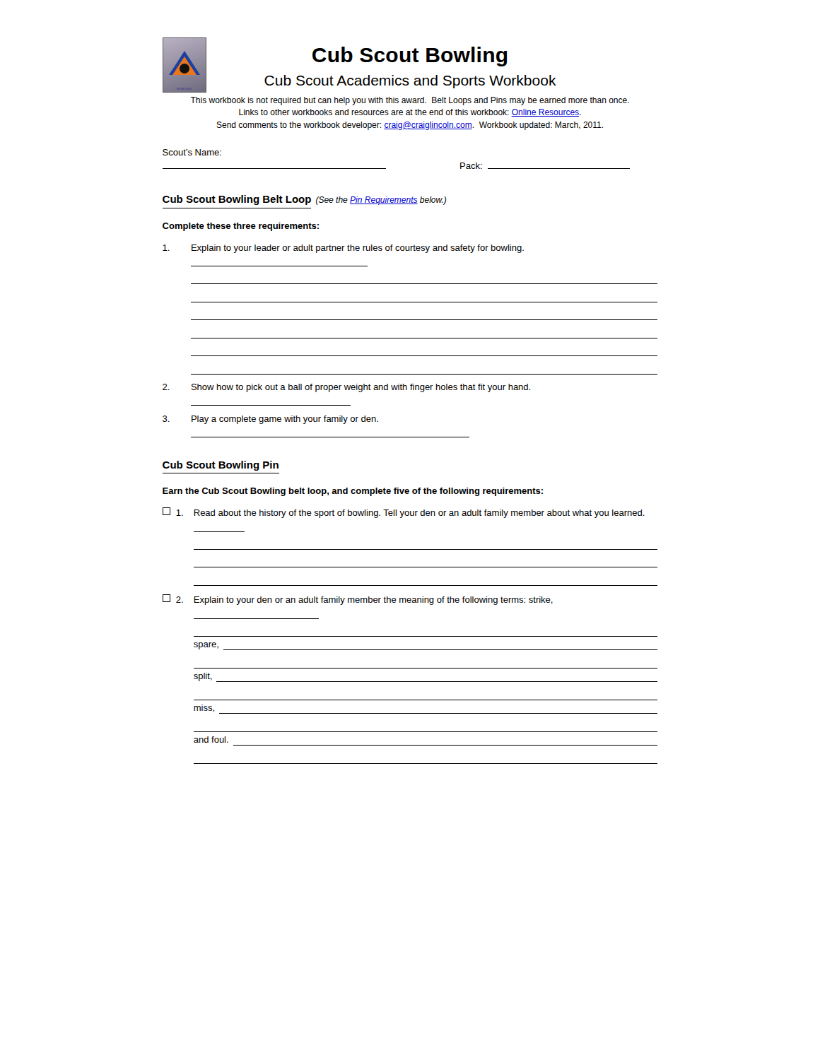BOWLING
Cub Scout Bowling
Cub Scout Academics and Sports Workbook
This workbook is not required but can help you with this award. Belt Loops and Pins may be earned more than once.
Links to other workbooks and resources are at the end of this workbook: Online Resources.
Send comments to the workbook developer: craig@craiglincoln.com. Workbook updated: March, 2011.
Scout’s Name:
Pack:
Cub Scout Bowling Belt Loop
(See the Pin Requirements below.)
Complete these three requirements:
1. Explain to your leader or adult partner the rules of courtesy and safety for bowling.
2. Show how to pick out a ball of proper weight and with finger holes that fit your hand.
3. Play a complete game with your family or den.
Cub Scout Bowling Pin
Earn the Cub Scout Bowling belt loop, and complete five of the following requirements:
1. Read about the history of the sport of bowling. Tell your den or an adult family member about what you learned.
2. Explain to your den or an adult family member the meaning of the following terms: strike,
spare,
split,
miss,
and foul.